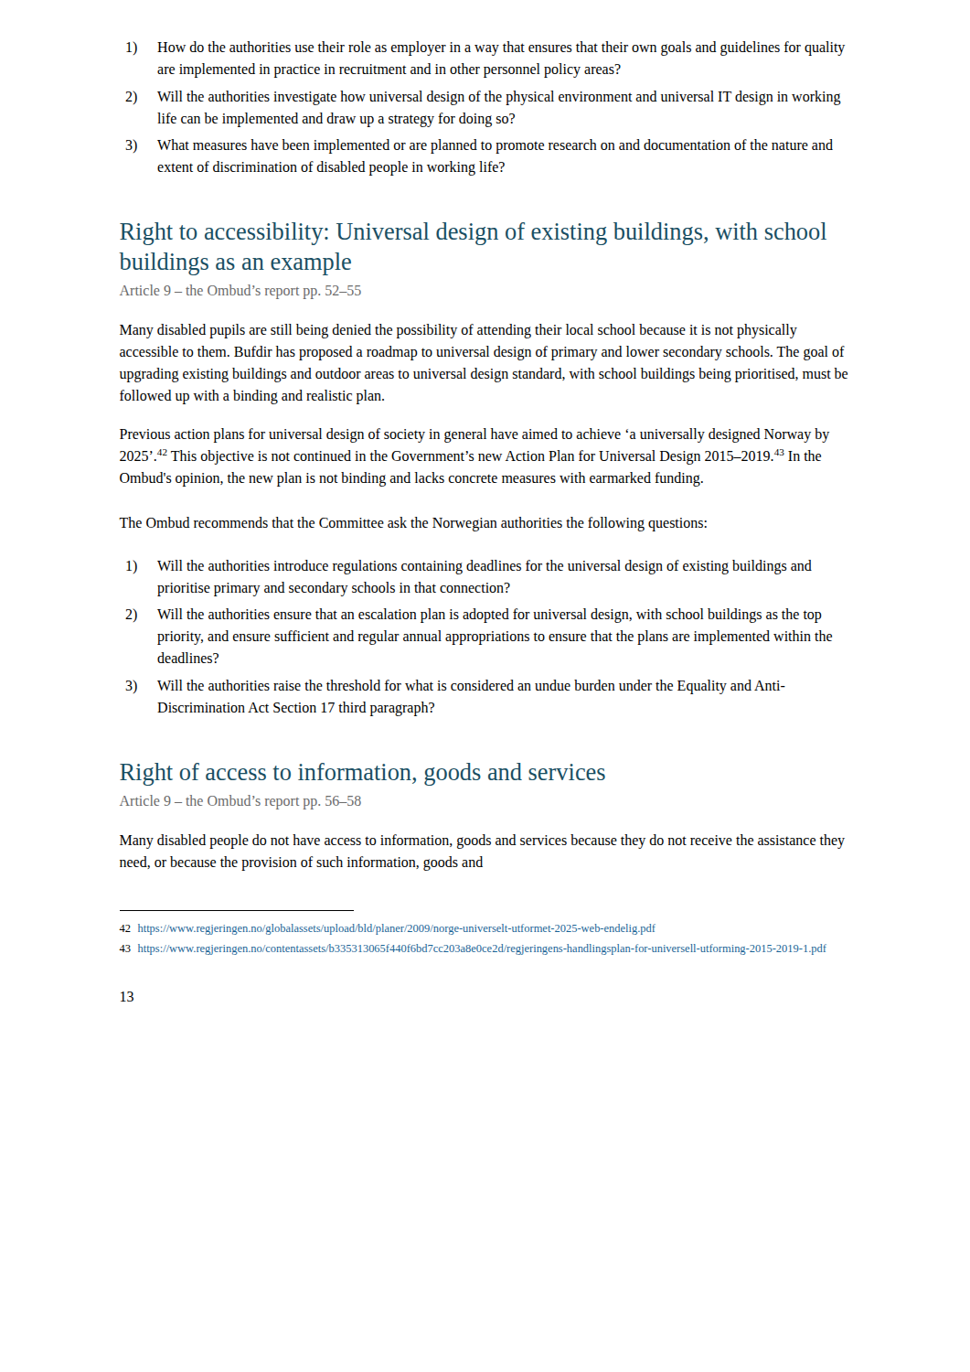How do the authorities use their role as employer in a way that ensures that their own goals and guidelines for quality are implemented in practice in recruitment and in other personnel policy areas?
Will the authorities investigate how universal design of the physical environment and universal IT design in working life can be implemented and draw up a strategy for doing so?
What measures have been implemented or are planned to promote research on and documentation of the nature and extent of discrimination of disabled people in working life?
Right to accessibility: Universal design of existing buildings, with school buildings as an example
Article 9 – the Ombud’s report pp. 52–55
Many disabled pupils are still being denied the possibility of attending their local school because it is not physically accessible to them. Bufdir has proposed a roadmap to universal design of primary and lower secondary schools. The goal of upgrading existing buildings and outdoor areas to universal design standard, with school buildings being prioritised, must be followed up with a binding and realistic plan.
Previous action plans for universal design of society in general have aimed to achieve ‘a universally designed Norway by 2025’.42 This objective is not continued in the Government’s new Action Plan for Universal Design 2015–2019.43 In the Ombud's opinion, the new plan is not binding and lacks concrete measures with earmarked funding.
The Ombud recommends that the Committee ask the Norwegian authorities the following questions:
Will the authorities introduce regulations containing deadlines for the universal design of existing buildings and prioritise primary and secondary schools in that connection?
Will the authorities ensure that an escalation plan is adopted for universal design, with school buildings as the top priority, and ensure sufficient and regular annual appropriations to ensure that the plans are implemented within the deadlines?
Will the authorities raise the threshold for what is considered an undue burden under the Equality and Anti-Discrimination Act Section 17 third paragraph?
Right of access to information, goods and services
Article 9 – the Ombud’s report pp. 56–58
Many disabled people do not have access to information, goods and services because they do not receive the assistance they need, or because the provision of such information, goods and
42 https://www.regjeringen.no/globalassets/upload/bld/planer/2009/norge-universelt-utformet-2025-web-endelig.pdf
43 https://www.regjeringen.no/contentassets/b335313065f440f6bd7cc203a8e0ce2d/regjeringens-handlingsplan-for-universell-utforming-2015-2019-1.pdf
13